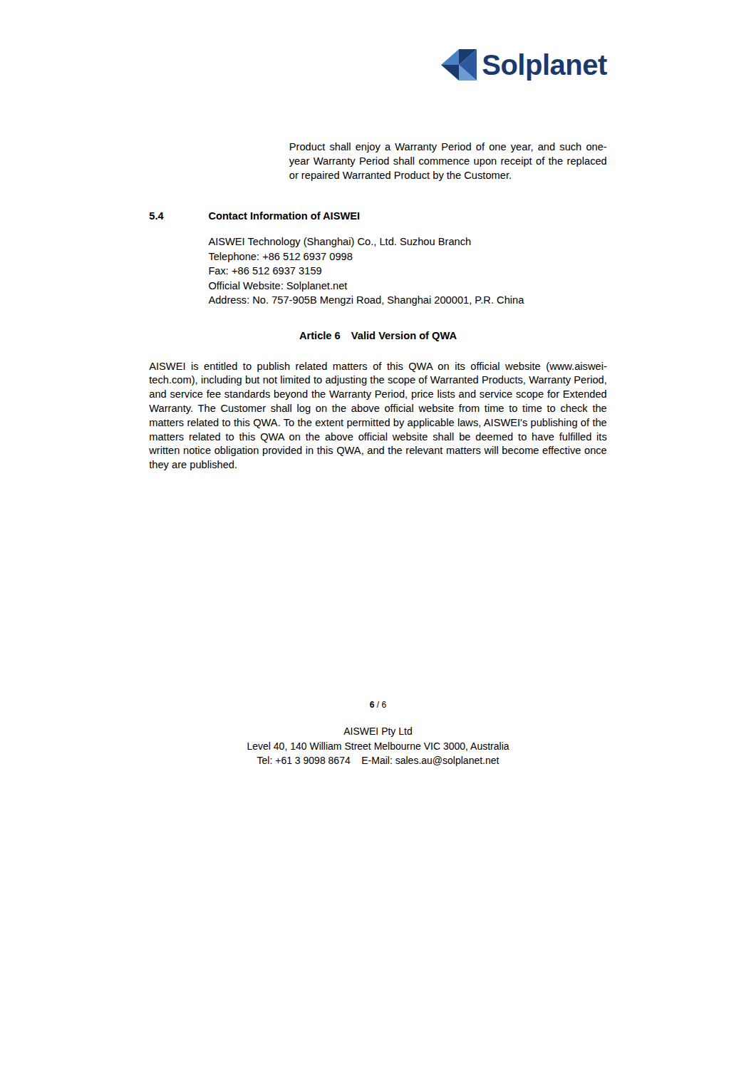Solplanet
Product shall enjoy a Warranty Period of one year, and such one-year Warranty Period shall commence upon receipt of the replaced or repaired Warranted Product by the Customer.
5.4 Contact Information of AISWEI
AISWEI Technology (Shanghai) Co., Ltd. Suzhou Branch
Telephone: +86 512 6937 0998
Fax: +86 512 6937 3159
Official Website: Solplanet.net
Address: No. 757-905B Mengzi Road, Shanghai 200001, P.R. China
Article 6 Valid Version of QWA
AISWEI is entitled to publish related matters of this QWA on its official website (www.aiswei-tech.com), including but not limited to adjusting the scope of Warranted Products, Warranty Period, and service fee standards beyond the Warranty Period, price lists and service scope for Extended Warranty. The Customer shall log on the above official website from time to time to check the matters related to this QWA. To the extent permitted by applicable laws, AISWEI's publishing of the matters related to this QWA on the above official website shall be deemed to have fulfilled its written notice obligation provided in this QWA, and the relevant matters will become effective once they are published.
6 / 6
AISWEI Pty Ltd
Level 40, 140 William Street Melbourne VIC 3000, Australia
Tel: +61 3 9098 8674 E-Mail: sales.au@solplanet.net